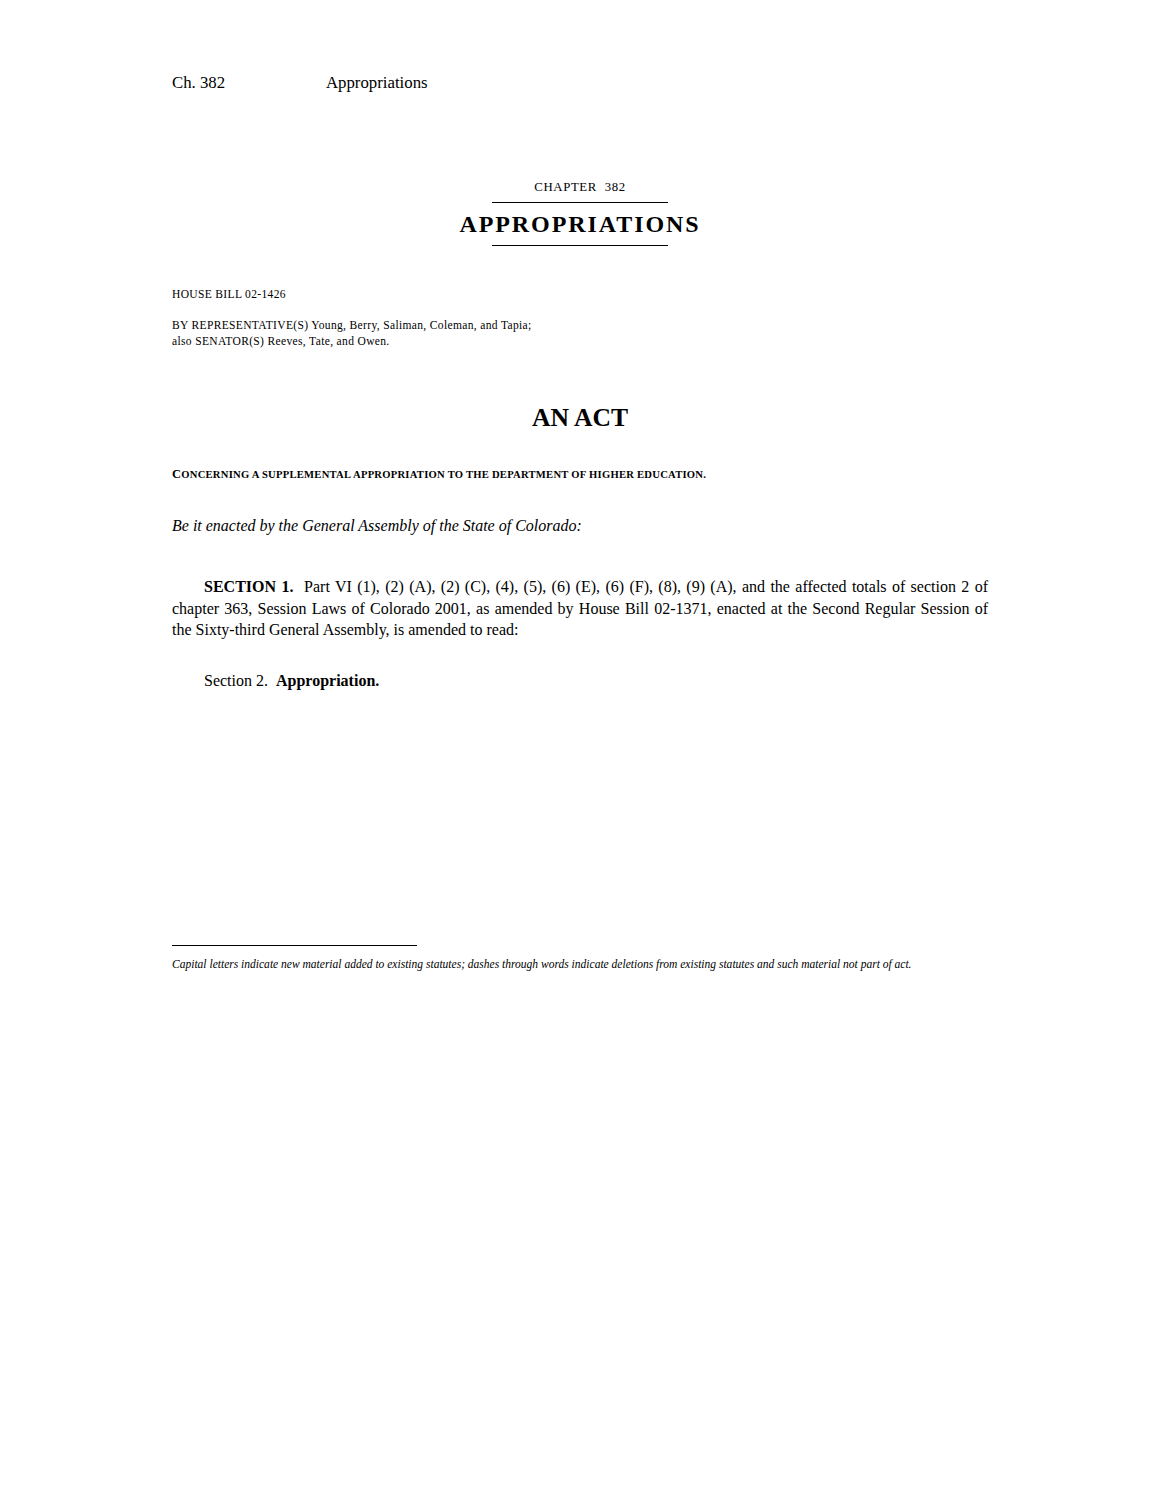Ch. 382 Appropriations
CHAPTER 382
APPROPRIATIONS
HOUSE BILL 02-1426
BY REPRESENTATIVE(S) Young, Berry, Saliman, Coleman, and Tapia;
also SENATOR(S) Reeves, Tate, and Owen.
AN ACT
CONCERNING A SUPPLEMENTAL APPROPRIATION TO THE DEPARTMENT OF HIGHER EDUCATION.
Be it enacted by the General Assembly of the State of Colorado:
SECTION 1. Part VI (1), (2) (A), (2) (C), (4), (5), (6) (E), (6) (F), (8), (9) (A), and the affected totals of section 2 of chapter 363, Session Laws of Colorado 2001, as amended by House Bill 02-1371, enacted at the Second Regular Session of the Sixty-third General Assembly, is amended to read:
Section 2. Appropriation.
Capital letters indicate new material added to existing statutes; dashes through words indicate deletions from existing statutes and such material not part of act.